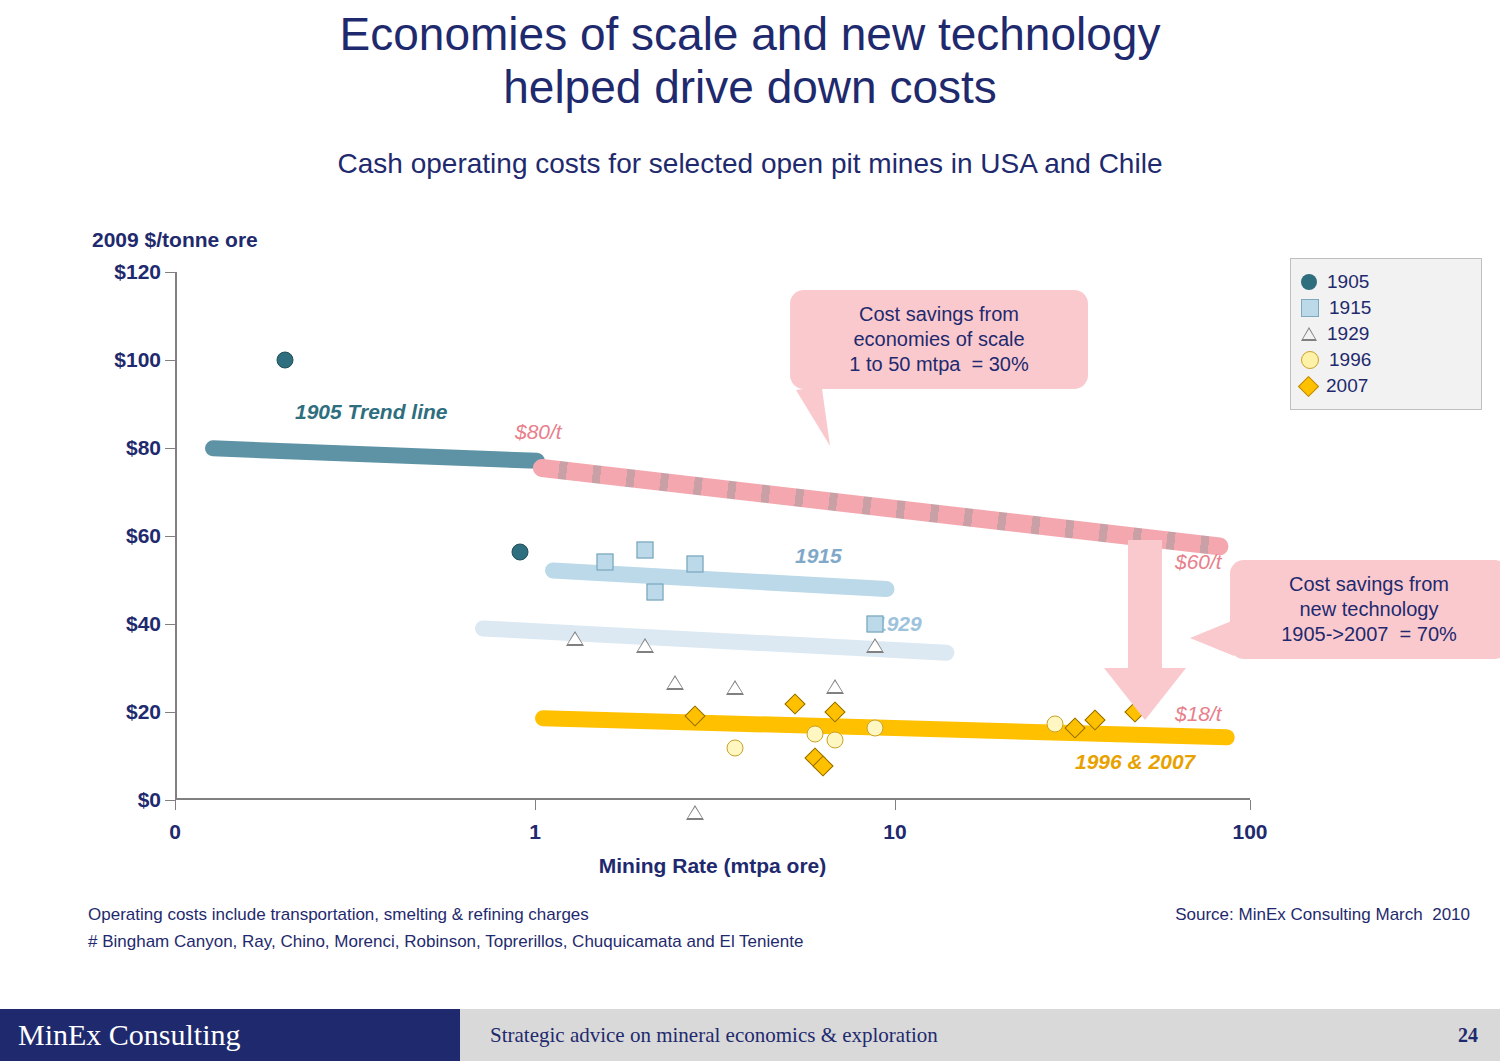Economies of scale and new technology
helped drive down costs
Cash operating costs for selected open pit mines in USA and Chile
2009 $/tonne ore
1905
1915
1929
1996
2007
$120
$100
$80
$60
$40
$20
$0
0
1
10
100
Mining Rate (mtpa ore)
1905 Trend line
$80/t
$60/t
1915
1929
1996 & 2007
$18/t
Cost savings from
economies of scale
1 to 50 mtpa = 30%
Cost savings from
new technology
1905->2007 = 70%
Operating costs include transportation, smelting & refining charges
# Bingham Canyon, Ray, Chino, Morenci, Robinson, Toprerillos, Chuquicamata and El Teniente
Source: MinEx Consulting March 2010
MinEx Consulting
Strategic advice on mineral economics & exploration 24